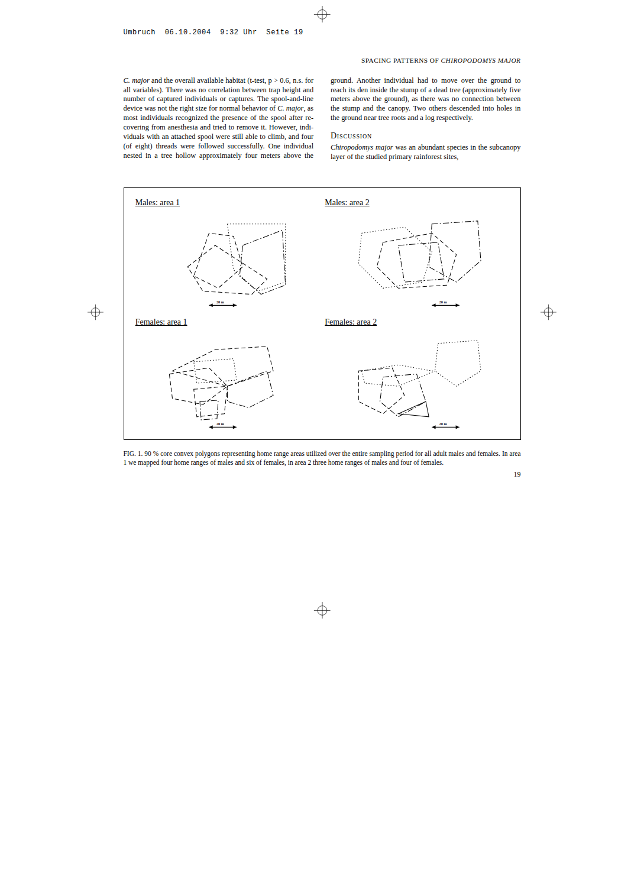Umbruch 06.10.2004 9:32 Uhr Seite 19
SPACING PATTERNS OF CHIROPODOMYS MAJOR
C. major and the overall available habitat (t-test, p > 0.6, n.s. for all variables). There was no correlation between trap height and number of captured individuals or captures. The spool-and-line device was not the right size for normal behavior of C. major, as most individuals recognized the presence of the spool after recovering from anesthesia and tried to remove it. However, individuals with an attached spool were still able to climb, and four (of eight) threads were followed successfully. One individual nested in a tree hollow approximately four meters above the ground. Another individual had to move over the ground to reach its den inside the stump of a dead tree (approximately five meters above the ground), as there was no connection between the stump and the canopy. Two others descended into holes in the ground near tree roots and a log respectively.
Discussion
Chiropodomys major was an abundant species in the subcanopy layer of the studied primary rainforest sites,
Males: area 1
20 m
Males: area 2
20 m
Females: area 1
20 m
Females: area 2
20 m
FIG. 1. 90 % core convex polygons representing home range areas utilized over the entire sampling period for all adult males and females. In area 1 we mapped four home ranges of males and six of females, in area 2 three home ranges of males and four of females.
19